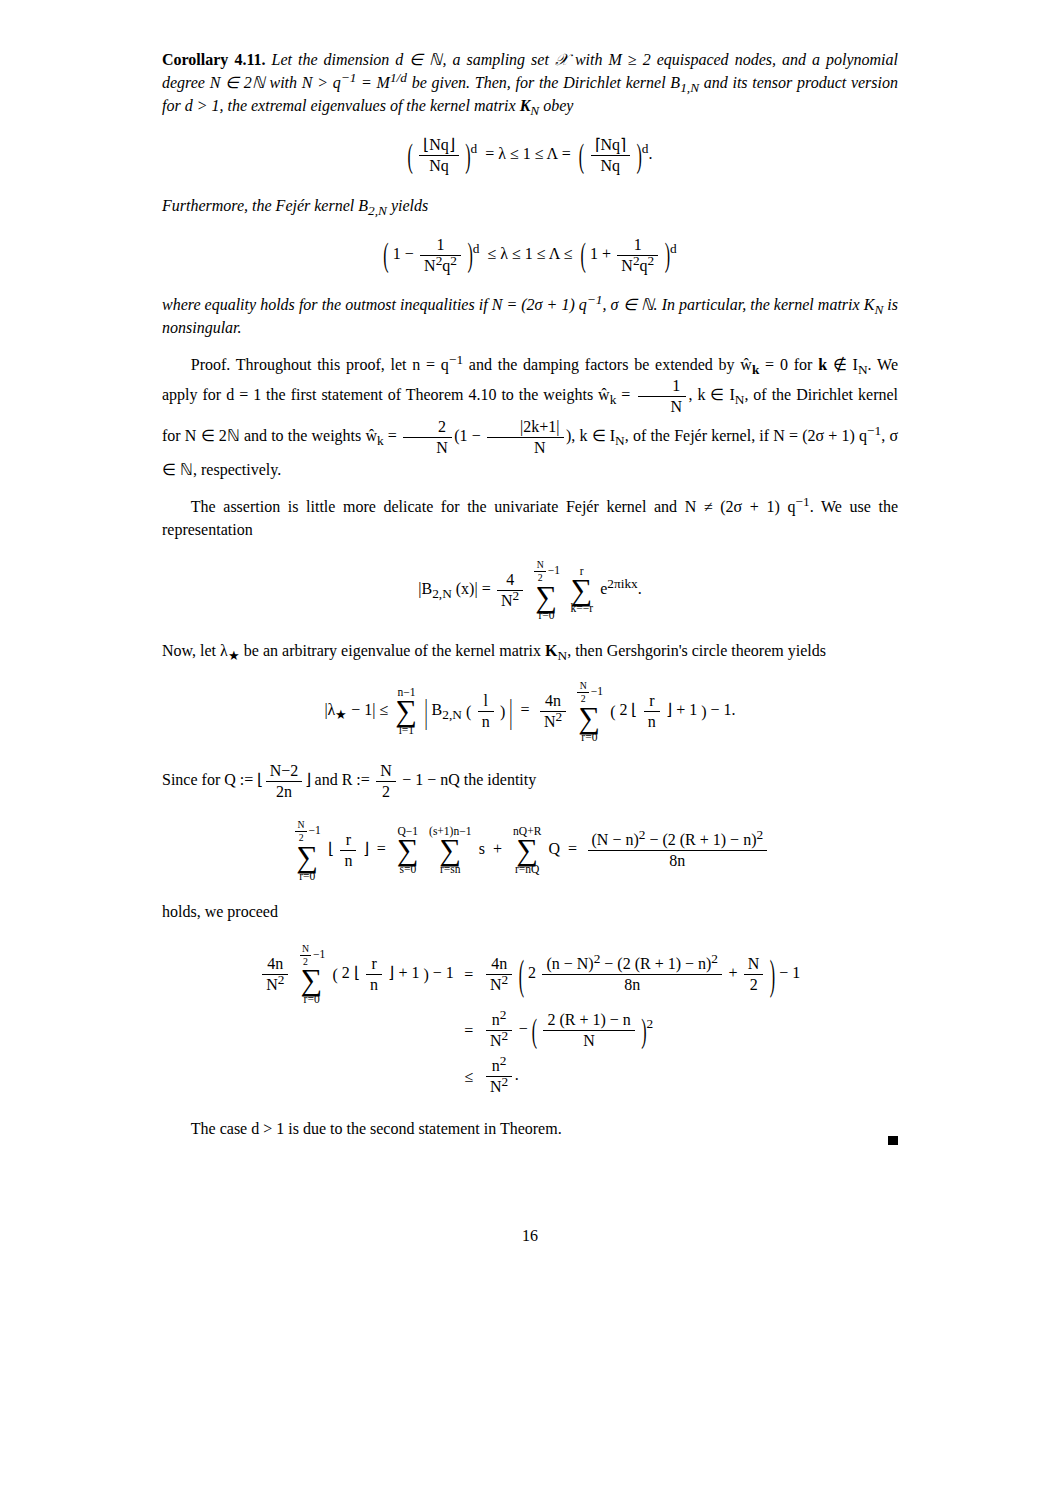Corollary 4.11. Let the dimension d ∈ ℕ, a sampling set 𝒳 with M ≥ 2 equispaced nodes, and a polynomial degree N ∈ 2ℕ with N > q−1 = M1/d be given. Then, for the Dirichlet kernel B1,N and its tensor product version for d > 1, the extremal eigenvalues of the kernel matrix KN obey
( ⌊Nq⌋Nq )d = λ ≤ 1 ≤ Λ = ( ⌈Nq⌉Nq )d.
Furthermore, the Fejér kernel B2,N yields
( 1 − 1 N2q2 )d ≤ λ ≤ 1 ≤ Λ ≤ ( 1 + 1 N2q2 )d
where equality holds for the outmost inequalities if N = (2σ + 1) q−1, σ ∈ ℕ. In particular, the kernel matrix KN is nonsingular.
Proof. Throughout this proof, let n = q−1 and the damping factors be extended by ŵk = 0 for k ∉ IN. We apply for d = 1 the first statement of Theorem 4.10 to the weights ŵk = 1 N, k ∈ IN, of the Dirichlet kernel for N ∈ 2ℕ and to the weights ŵk = 2 N(1 − |2k+1|N), k ∈ IN, of the Fejér kernel, if N = (2σ + 1) q−1, σ ∈ ℕ, respectively.
The assertion is little more delicate for the univariate Fejér kernel and N ≠ (2σ + 1) q−1. We use the representation
|B2,N (x)| = 4 N2 N 2−1 ∑ r=0 r ∑ k=−r e2πikx.
Now, let λ★ be an arbitrary eigenvalue of the kernel matrix KN, then Gershgorin's circle theorem yields
|λ★ − 1| ≤ n−1 ∑ l=1 | B2,N ( ln ) | = 4n N2 N 2−1 ∑ r=0 ( 2 ⌊ rn ⌋ + 1 ) − 1.
Since for Q := ⌊N−22n⌋ and R := N 2 − 1 − nQ the identity
N 2−1 ∑ r=0 ⌊ rn ⌋ = Q−1 ∑ s=0 (s+1)n−1 ∑ r=sn s + nQ+R ∑ r=nQ Q = (N − n)2 − (2 (R + 1) − n)28n
holds, we proceed
| 4n N 2 N 2 −1 ∑ r=0 ( 2 ⌊ r n ⌋ + 1 ) − 1 | = | 4n N 2 ( 2 (n − N) 2 − (2 (R + 1) − n) 2 8n + N 2 ) − 1 |
| | = | n 2 N 2 − ( 2 (R + 1) − n N ) 2 |
| | ≤ | n 2 N 2 . |
The case d > 1 is due to the second statement in Theorem.
16